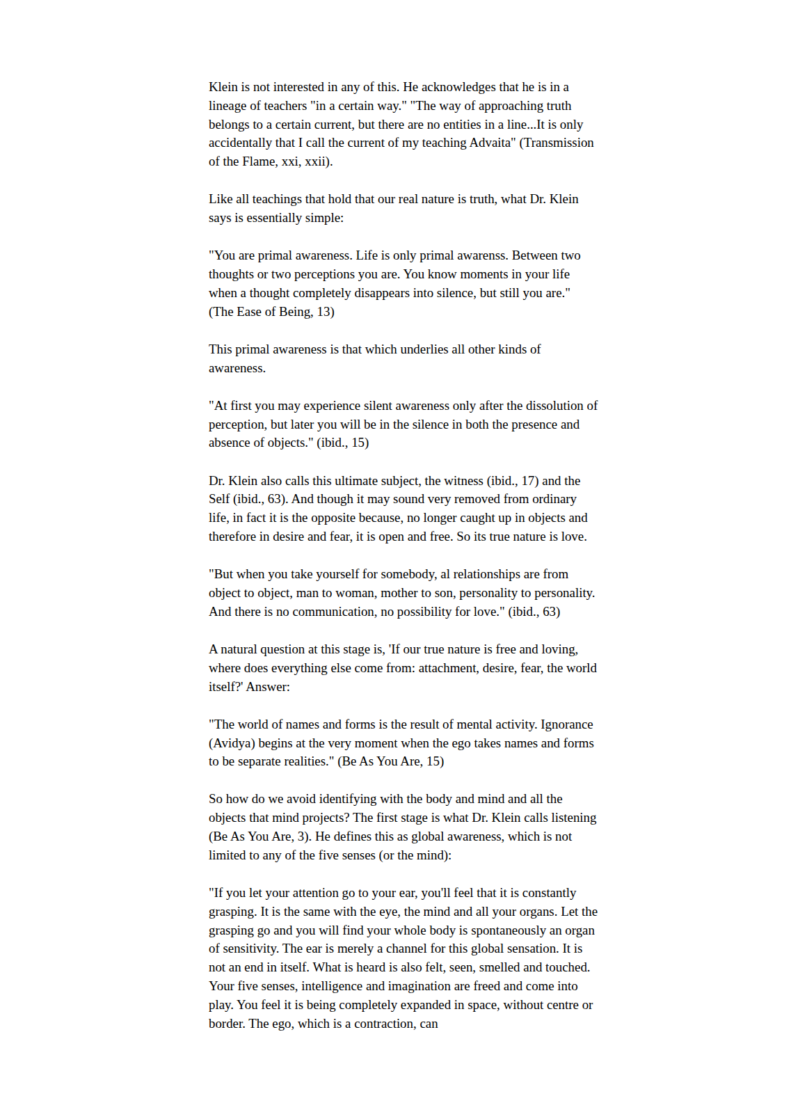Klein is not interested in any of this. He acknowledges that he is in a lineage of teachers "in a certain way." "The way of approaching truth belongs to a certain current, but there are no entities in a line...It is only accidentally that I call the current of my teaching Advaita" (Transmission of the Flame, xxi, xxii).
Like all teachings that hold that our real nature is truth, what Dr. Klein says is essentially simple:
"You are primal awareness. Life is only primal awarenss. Between two thoughts or two perceptions you are. You know moments in your life when a thought completely disappears into silence, but still you are." (The Ease of Being, 13)
This primal awareness is that which underlies all other kinds of awareness.
"At first you may experience silent awareness only after the dissolution of perception, but later you will be in the silence in both the presence and absence of objects." (ibid., 15)
Dr. Klein also calls this ultimate subject, the witness (ibid., 17) and the Self (ibid., 63). And though it may sound very removed from ordinary life, in fact it is the opposite because, no longer caught up in objects and therefore in desire and fear, it is open and free. So its true nature is love.
"But when you take yourself for somebody, al relationships are from object to object, man to woman, mother to son, personality to personality. And there is no communication, no possibility for love." (ibid., 63)
A natural question at this stage is, 'If our true nature is free and loving, where does everything else come from: attachment, desire, fear, the world itself?' Answer:
"The world of names and forms is the result of mental activity. Ignorance (Avidya) begins at the very moment when the ego takes names and forms to be separate realities." (Be As You Are, 15)
So how do we avoid identifying with the body and mind and all the objects that mind projects? The first stage is what Dr. Klein calls listening (Be As You Are, 3). He defines this as global awareness, which is not limited to any of the five senses (or the mind):
"If you let your attention go to your ear, you'll feel that it is constantly grasping. It is the same with the eye, the mind and all your organs. Let the grasping go and you will find your whole body is spontaneously an organ of sensitivity. The ear is merely a channel for this global sensation. It is not an end in itself. What is heard is also felt, seen, smelled and touched. Your five senses, intelligence and imagination are freed and come into play. You feel it is being completely expanded in space, without centre or border. The ego, which is a contraction, can